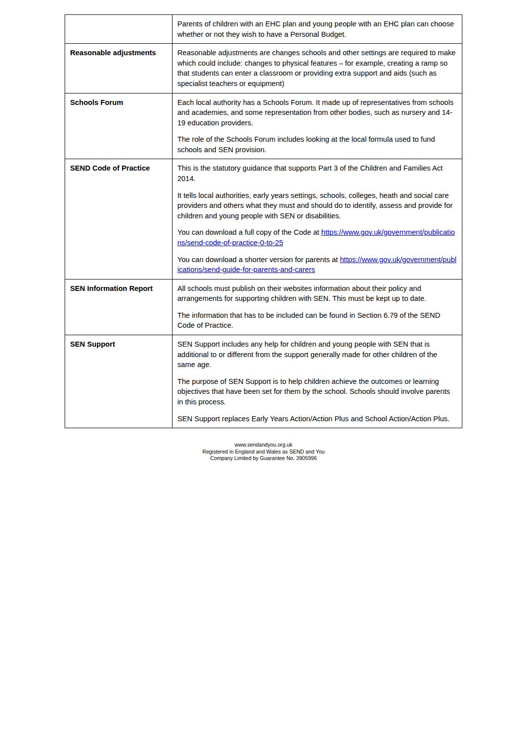| | Parents of children with an EHC plan and young people with an EHC plan can choose whether or not they wish to have a Personal Budget. |
| Reasonable adjustments | Reasonable adjustments are changes schools and other settings are required to make which could include: changes to physical features – for example, creating a ramp so that students can enter a classroom or providing extra support and aids (such as specialist teachers or equipment) |
| Schools Forum | Each local authority has a Schools Forum. It made up of representatives from schools and academies, and some representation from other bodies, such as nursery and 14-19 education providers. The role of the Schools Forum includes looking at the local formula used to fund schools and SEN provision. |
| SEND Code of Practice | This is the statutory guidance that supports Part 3 of the Children and Families Act 2014. It tells local authorities, early years settings, schools, colleges, heath and social care providers and others what they must and should do to identify, assess and provide for children and young people with SEN or disabilities. You can download a full copy of the Code at https://www.gov.uk/government/publications/send-code-of-practice-0-to-25 You can download a shorter version for parents at https://www.gov.uk/government/publications/send-guide-for-parents-and-carers |
| SEN Information Report | All schools must publish on their websites information about their policy and arrangements for supporting children with SEN. This must be kept up to date. The information that has to be included can be found in Section 6.79 of the SEND Code of Practice. |
| SEN Support | SEN Support includes any help for children and young people with SEN that is additional to or different from the support generally made for other children of the same age. The purpose of SEN Support is to help children achieve the outcomes or learning objectives that have been set for them by the school. Schools should involve parents in this process. SEN Support replaces Early Years Action/Action Plus and School Action/Action Plus. |
www.sendandyou.org.uk
Registered in England and Wales as SEND and You
Company Limited by Guarantee No. 3905996